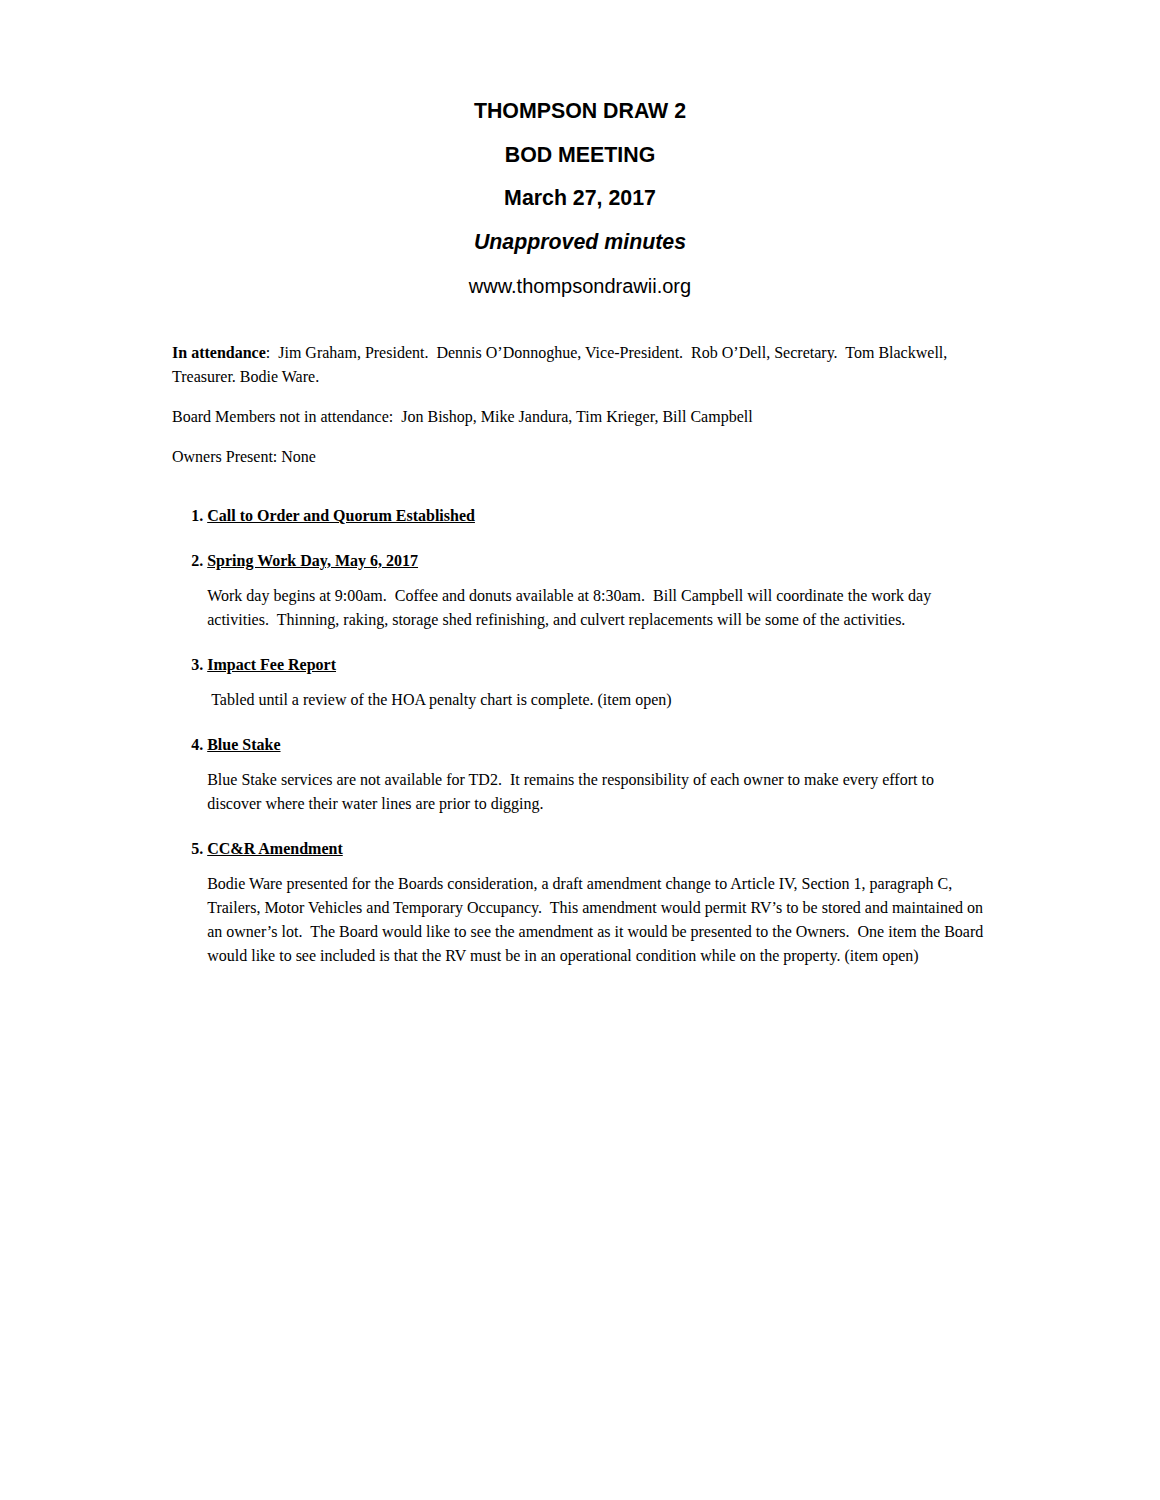THOMPSON DRAW 2
BOD MEETING
March 27, 2017
Unapproved minutes
www.thompsondrawii.org
In attendance: Jim Graham, President. Dennis O’Donnoghue, Vice-President. Rob O’Dell, Secretary. Tom Blackwell, Treasurer. Bodie Ware.
Board Members not in attendance: Jon Bishop, Mike Jandura, Tim Krieger, Bill Campbell
Owners Present: None
Call to Order and Quorum Established
Spring Work Day, May 6, 2017
Work day begins at 9:00am. Coffee and donuts available at 8:30am. Bill Campbell will coordinate the work day activities. Thinning, raking, storage shed refinishing, and culvert replacements will be some of the activities.
Impact Fee Report
Tabled until a review of the HOA penalty chart is complete. (item open)
Blue Stake
Blue Stake services are not available for TD2. It remains the responsibility of each owner to make every effort to discover where their water lines are prior to digging.
CC&R Amendment
Bodie Ware presented for the Boards consideration, a draft amendment change to Article IV, Section 1, paragraph C, Trailers, Motor Vehicles and Temporary Occupancy. This amendment would permit RV’s to be stored and maintained on an owner’s lot. The Board would like to see the amendment as it would be presented to the Owners. One item the Board would like to see included is that the RV must be in an operational condition while on the property. (item open)